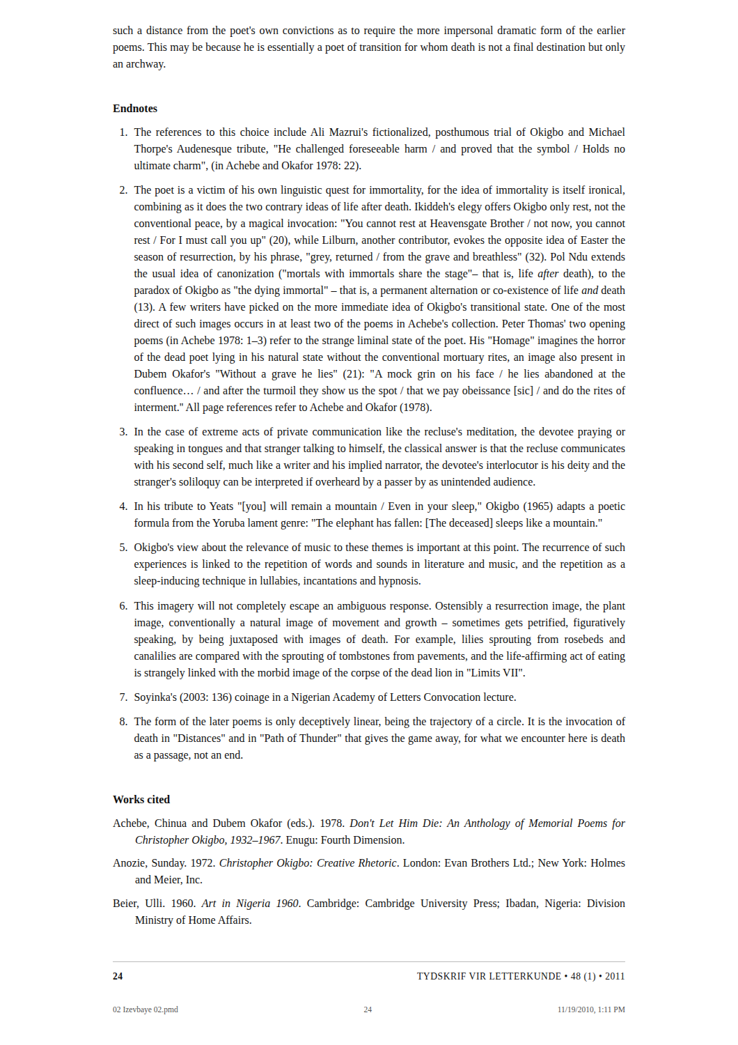such a distance from the poet's own convictions as to require the more impersonal dramatic form of the earlier poems. This may be because he is essentially a poet of transition for whom death is not a final destination but only an archway.
Endnotes
The references to this choice include Ali Mazrui's fictionalized, posthumous trial of Okigbo and Michael Thorpe's Audenesque tribute, "He challenged foreseeable harm / and proved that the symbol / Holds no ultimate charm", (in Achebe and Okafor 1978: 22).
The poet is a victim of his own linguistic quest for immortality, for the idea of immortality is itself ironical, combining as it does the two contrary ideas of life after death. Ikiddeh's elegy offers Okigbo only rest, not the conventional peace, by a magical invocation: "You cannot rest at Heavensgate Brother / not now, you cannot rest / For I must call you up" (20), while Lilburn, another contributor, evokes the opposite idea of Easter the season of resurrection, by his phrase, "grey, returned / from the grave and breathless" (32). Pol Ndu extends the usual idea of canonization ("mortals with immortals share the stage"– that is, life after death), to the paradox of Okigbo as "the dying immortal" – that is, a permanent alternation or co-existence of life and death (13). A few writers have picked on the more immediate idea of Okigbo's transitional state. One of the most direct of such images occurs in at least two of the poems in Achebe's collection. Peter Thomas' two opening poems (in Achebe 1978: 1–3) refer to the strange liminal state of the poet. His "Homage" imagines the horror of the dead poet lying in his natural state without the conventional mortuary rites, an image also present in Dubem Okafor's "Without a grave he lies" (21): "A mock grin on his face / he lies abandoned at the confluence… / and after the turmoil they show us the spot / that we pay obeissance [sic] / and do the rites of interment.'' All page references refer to Achebe and Okafor (1978).
In the case of extreme acts of private communication like the recluse's meditation, the devotee praying or speaking in tongues and that stranger talking to himself, the classical answer is that the recluse communicates with his second self, much like a writer and his implied narrator, the devotee's interlocutor is his deity and the stranger's soliloquy can be interpreted if overheard by a passer by as unintended audience.
In his tribute to Yeats "[you] will remain a mountain / Even in your sleep," Okigbo (1965) adapts a poetic formula from the Yoruba lament genre: "The elephant has fallen: [The deceased] sleeps like a mountain."
Okigbo's view about the relevance of music to these themes is important at this point. The recurrence of such experiences is linked to the repetition of words and sounds in literature and music, and the repetition as a sleep-inducing technique in lullabies, incantations and hypnosis.
This imagery will not completely escape an ambiguous response. Ostensibly a resurrection image, the plant image, conventionally a natural image of movement and growth – sometimes gets petrified, figuratively speaking, by being juxtaposed with images of death. For example, lilies sprouting from rosebeds and canalilies are compared with the sprouting of tombstones from pavements, and the life-affirming act of eating is strangely linked with the morbid image of the corpse of the dead lion in "Limits VII".
Soyinka's (2003: 136) coinage in a Nigerian Academy of Letters Convocation lecture.
The form of the later poems is only deceptively linear, being the trajectory of a circle. It is the invocation of death in "Distances" and in "Path of Thunder" that gives the game away, for what we encounter here is death as a passage, not an end.
Works cited
Achebe, Chinua and Dubem Okafor (eds.). 1978. Don't Let Him Die: An Anthology of Memorial Poems for Christopher Okigbo, 1932–1967. Enugu: Fourth Dimension.
Anozie, Sunday. 1972. Christopher Okigbo: Creative Rhetoric. London: Evan Brothers Ltd.; New York: Holmes and Meier, Inc.
Beier, Ulli. 1960. Art in Nigeria 1960. Cambridge: Cambridge University Press; Ibadan, Nigeria: Division Ministry of Home Affairs.
24 TYDSKRIF VIR LETTERKUNDE • 48 (1) • 2011
02 Izevbaye 02.pmd 24 11/19/2010, 1:11 PM